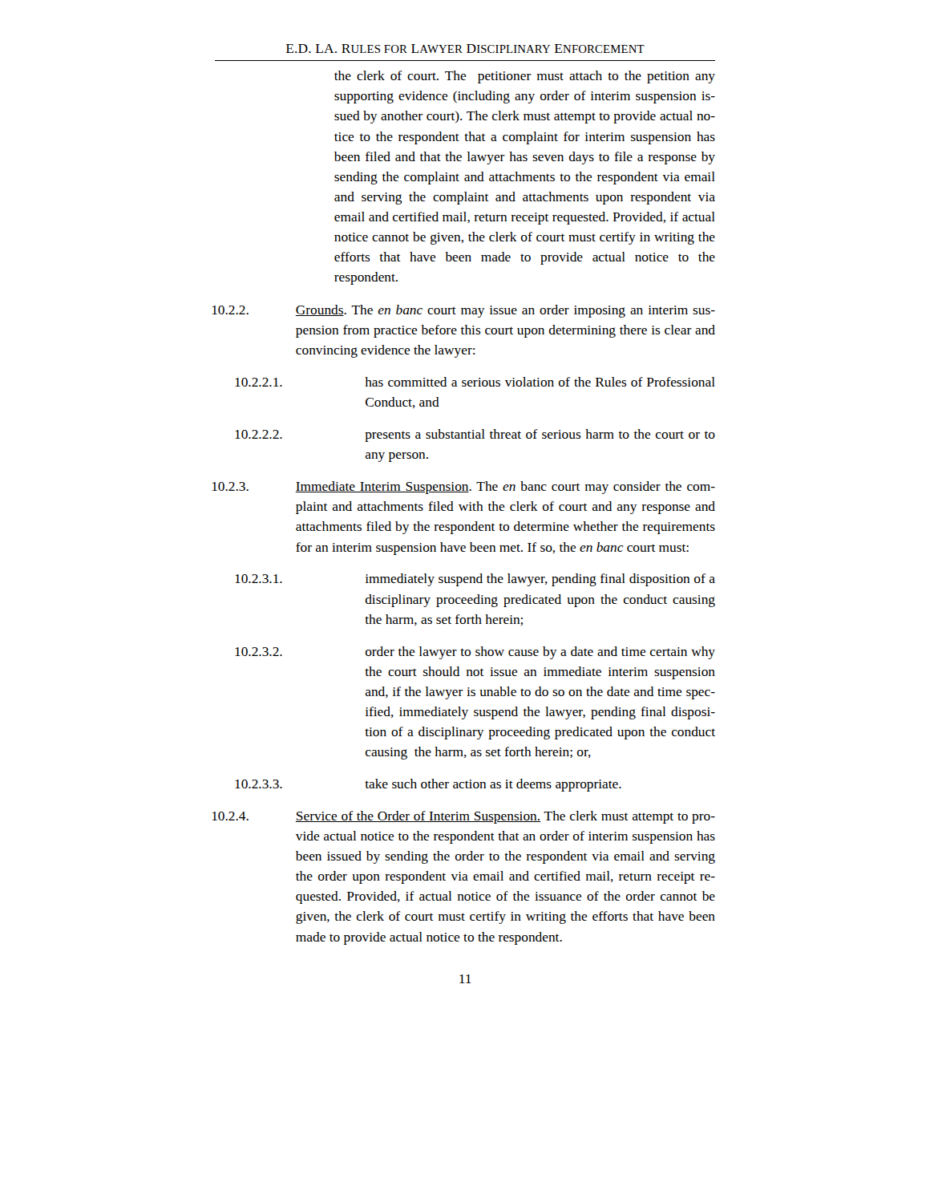E.D. LA. RULES FOR LAWYER DISCIPLINARY ENFORCEMENT
the clerk of court. The petitioner must attach to the petition any supporting evidence (including any order of interim suspension issued by another court). The clerk must attempt to provide actual notice to the respondent that a complaint for interim suspension has been filed and that the lawyer has seven days to file a response by sending the complaint and attachments to the respondent via email and serving the complaint and attachments upon respondent via email and certified mail, return receipt requested. Provided, if actual notice cannot be given, the clerk of court must certify in writing the efforts that have been made to provide actual notice to the respondent.
10.2.2. Grounds. The en banc court may issue an order imposing an interim suspension from practice before this court upon determining there is clear and convincing evidence the lawyer:
10.2.2.1. has committed a serious violation of the Rules of Professional Conduct, and
10.2.2.2. presents a substantial threat of serious harm to the court or to any person.
10.2.3. Immediate Interim Suspension. The en banc court may consider the complaint and attachments filed with the clerk of court and any response and attachments filed by the respondent to determine whether the requirements for an interim suspension have been met. If so, the en banc court must:
10.2.3.1. immediately suspend the lawyer, pending final disposition of a disciplinary proceeding predicated upon the conduct causing the harm, as set forth herein;
10.2.3.2. order the lawyer to show cause by a date and time certain why the court should not issue an immediate interim suspension and, if the lawyer is unable to do so on the date and time specified, immediately suspend the lawyer, pending final disposition of a disciplinary proceeding predicated upon the conduct causing the harm, as set forth herein; or,
10.2.3.3. take such other action as it deems appropriate.
10.2.4. Service of the Order of Interim Suspension. The clerk must attempt to provide actual notice to the respondent that an order of interim suspension has been issued by sending the order to the respondent via email and serving the order upon respondent via email and certified mail, return receipt requested. Provided, if actual notice of the issuance of the order cannot be given, the clerk of court must certify in writing the efforts that have been made to provide actual notice to the respondent.
11